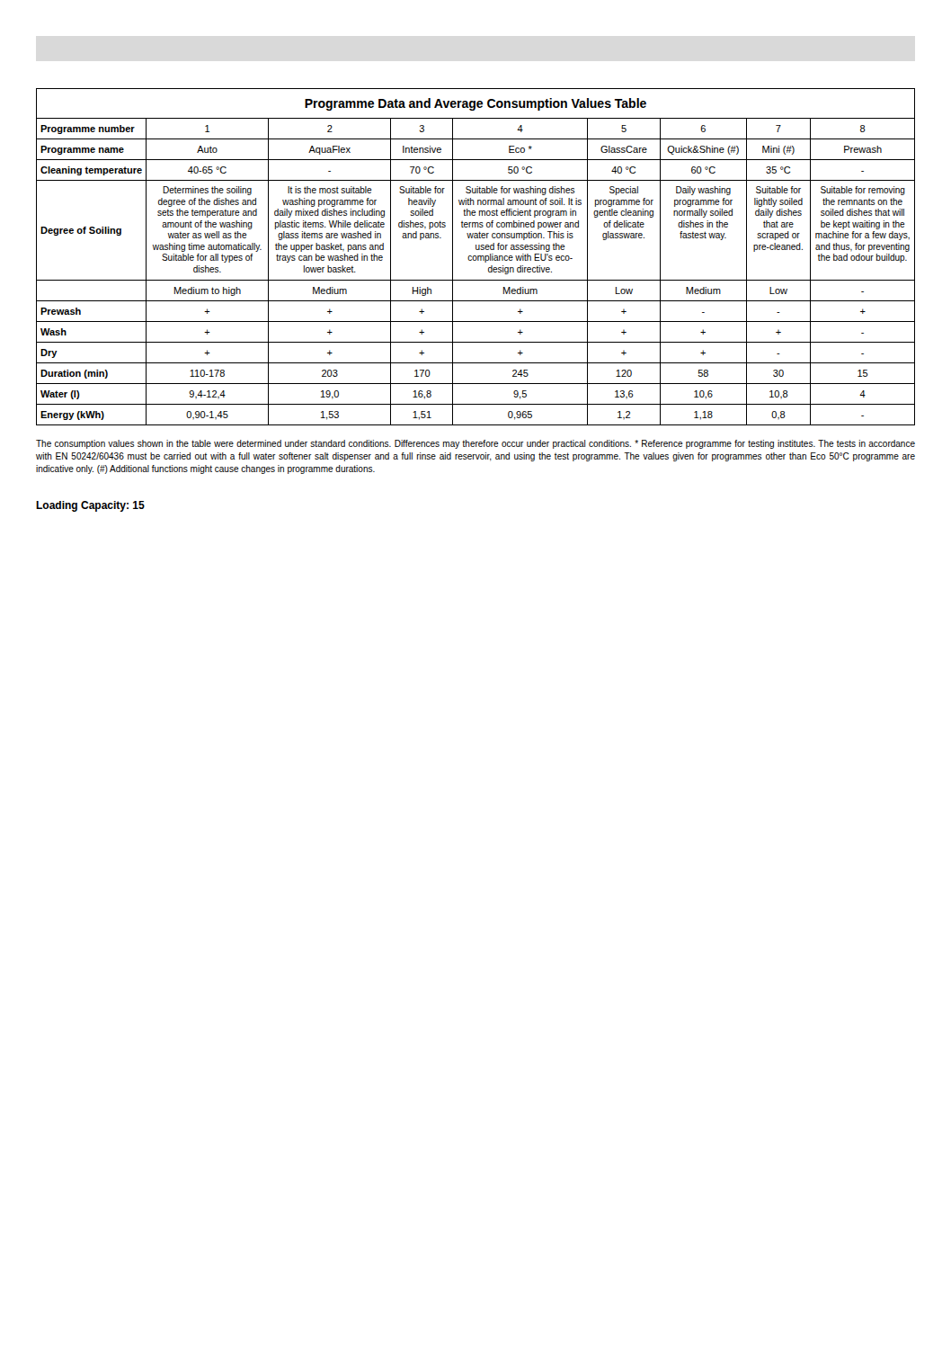Programme Data and Average Consumption Values Table
| Programme number | 1 | 2 | 3 | 4 | 5 | 6 | 7 | 8 |
| Programme name | Auto | AquaFlex | Intensive | Eco * | GlassCare | Quick&Shine (#) | Mini (#) | Prewash |
| Cleaning temperature | 40-65 °C | - | 70 °C | 50 °C | 40 °C | 60 °C | 35 °C | - |
| Degree of Soiling | Determines the soiling degree of the dishes and sets the temperature and amount of the washing water as well as the washing time automatically. Suitable for all types of dishes. | It is the most suitable washing programme for daily mixed dishes including plastic items. While delicate glass items are washed in the upper basket, pans and trays can be washed in the lower basket. | Suitable for heavily soiled dishes, pots and pans. | Suitable for washing dishes with normal amount of soil. It is the most efficient program in terms of combined power and water consumption. This is used for assessing the compliance with EU's eco-design directive. | Special programme for gentle cleaning of delicate glassware. | Daily washing programme for normally soiled dishes in the fastest way. | Suitable for lightly soiled daily dishes that are scraped or pre-cleaned. | Suitable for removing the remnants on the soiled dishes that will be kept waiting in the machine for a few days, and thus, for preventing the bad odour buildup. |
| | Medium to high | Medium | High | Medium | Low | Medium | Low | - |
| Prewash | + | + | + | + | + | - | - | + |
| Wash | + | + | + | + | + | + | + | - |
| Dry | + | + | + | + | + | + | - | - |
| Duration (min) | 110-178 | 203 | 170 | 245 | 120 | 58 | 30 | 15 |
| Water (l) | 9,4-12,4 | 19,0 | 16,8 | 9,5 | 13,6 | 10,6 | 10,8 | 4 |
| Energy (kWh) | 0,90-1,45 | 1,53 | 1,51 | 0,965 | 1,2 | 1,18 | 0,8 | - |
The consumption values shown in the table were determined under standard conditions. Differences may therefore occur under practical conditions. * Reference programme for testing institutes. The tests in accordance with EN 50242/60436 must be carried out with a full water softener salt dispenser and a full rinse aid reservoir, and using the test programme. The values given for programmes other than Eco 50°C programme are indicative only. (#) Additional functions might cause changes in programme durations.
Loading Capacity: 15